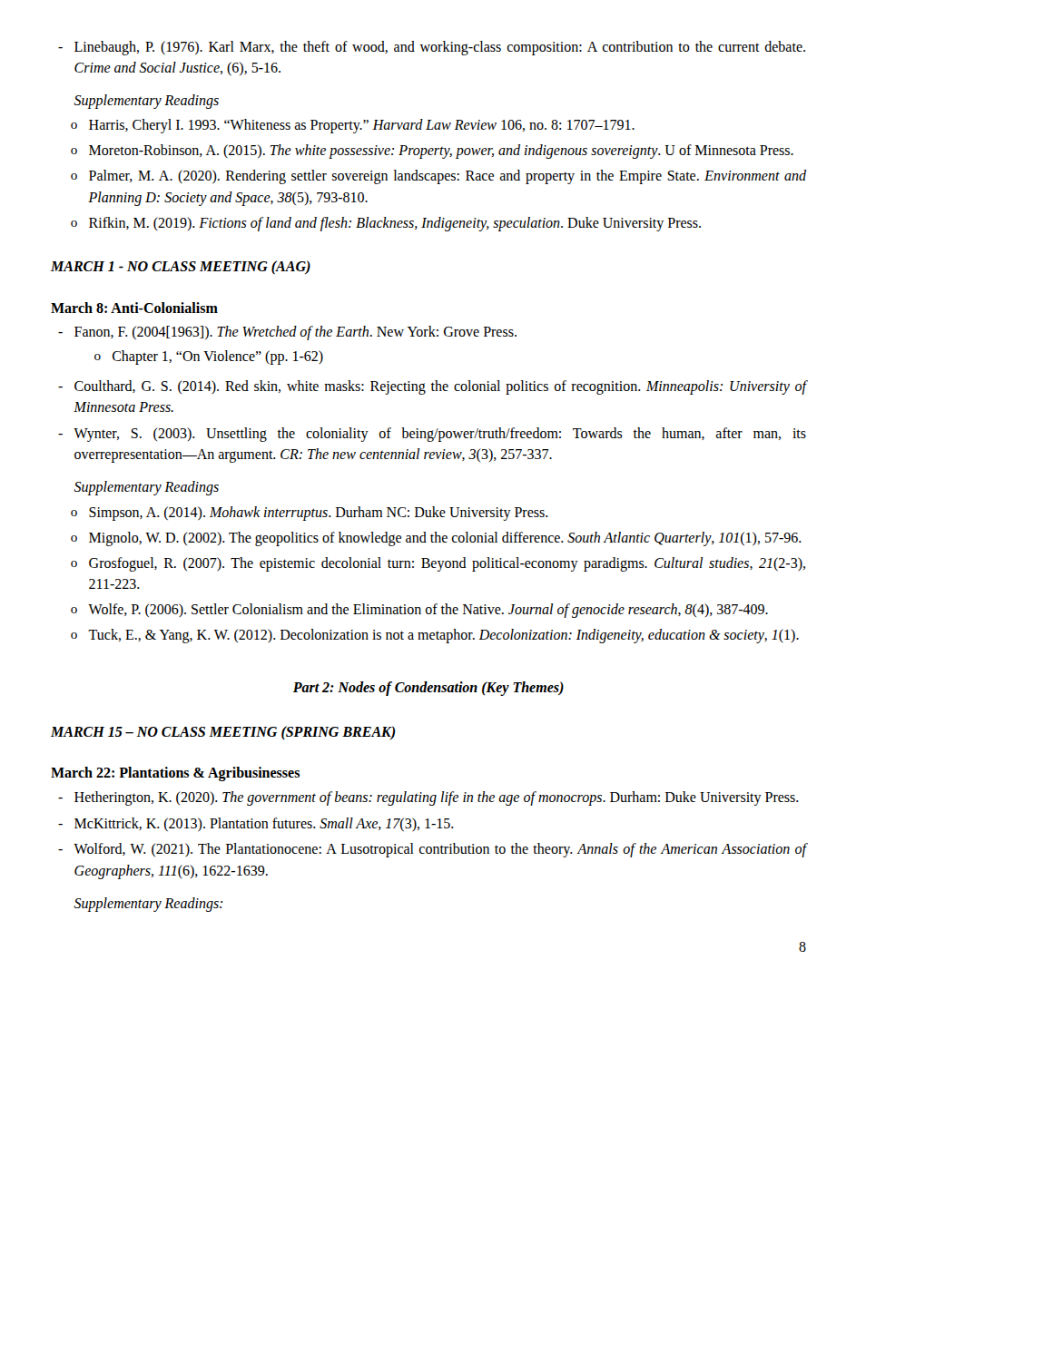Linebaugh, P. (1976). Karl Marx, the theft of wood, and working-class composition: A contribution to the current debate. Crime and Social Justice, (6), 5-16.
Supplementary Readings
Harris, Cheryl I. 1993. “Whiteness as Property.” Harvard Law Review 106, no. 8: 1707–1791.
Moreton-Robinson, A. (2015). The white possessive: Property, power, and indigenous sovereignty. U of Minnesota Press.
Palmer, M. A. (2020). Rendering settler sovereign landscapes: Race and property in the Empire State. Environment and Planning D: Society and Space, 38(5), 793-810.
Rifkin, M. (2019). Fictions of land and flesh: Blackness, Indigeneity, speculation. Duke University Press.
MARCH 1 - NO CLASS MEETING (AAG)
March 8: Anti-Colonialism
Fanon, F. (2004[1963]). The Wretched of the Earth. New York: Grove Press.
Chapter 1, “On Violence” (pp. 1-62)
Coulthard, G. S. (2014). Red skin, white masks: Rejecting the colonial politics of recognition. Minneapolis: University of Minnesota Press.
Wynter, S. (2003). Unsettling the coloniality of being/power/truth/freedom: Towards the human, after man, its overrepresentation—An argument. CR: The new centennial review, 3(3), 257-337.
Supplementary Readings
Simpson, A. (2014). Mohawk interruptus. Durham NC: Duke University Press.
Mignolo, W. D. (2002). The geopolitics of knowledge and the colonial difference. South Atlantic Quarterly, 101(1), 57-96.
Grosfoguel, R. (2007). The epistemic decolonial turn: Beyond political-economy paradigms. Cultural studies, 21(2-3), 211-223.
Wolfe, P. (2006). Settler Colonialism and the Elimination of the Native. Journal of genocide research, 8(4), 387-409.
Tuck, E., & Yang, K. W. (2012). Decolonization is not a metaphor. Decolonization: Indigeneity, education & society, 1(1).
Part 2: Nodes of Condensation (Key Themes)
MARCH 15 – NO CLASS MEETING (SPRING BREAK)
March 22: Plantations & Agribusinesses
Hetherington, K. (2020). The government of beans: regulating life in the age of monocrops. Durham: Duke University Press.
McKittrick, K. (2013). Plantation futures. Small Axe, 17(3), 1-15.
Wolford, W. (2021). The Plantationocene: A Lusotropical contribution to the theory. Annals of the American Association of Geographers, 111(6), 1622-1639.
Supplementary Readings:
8